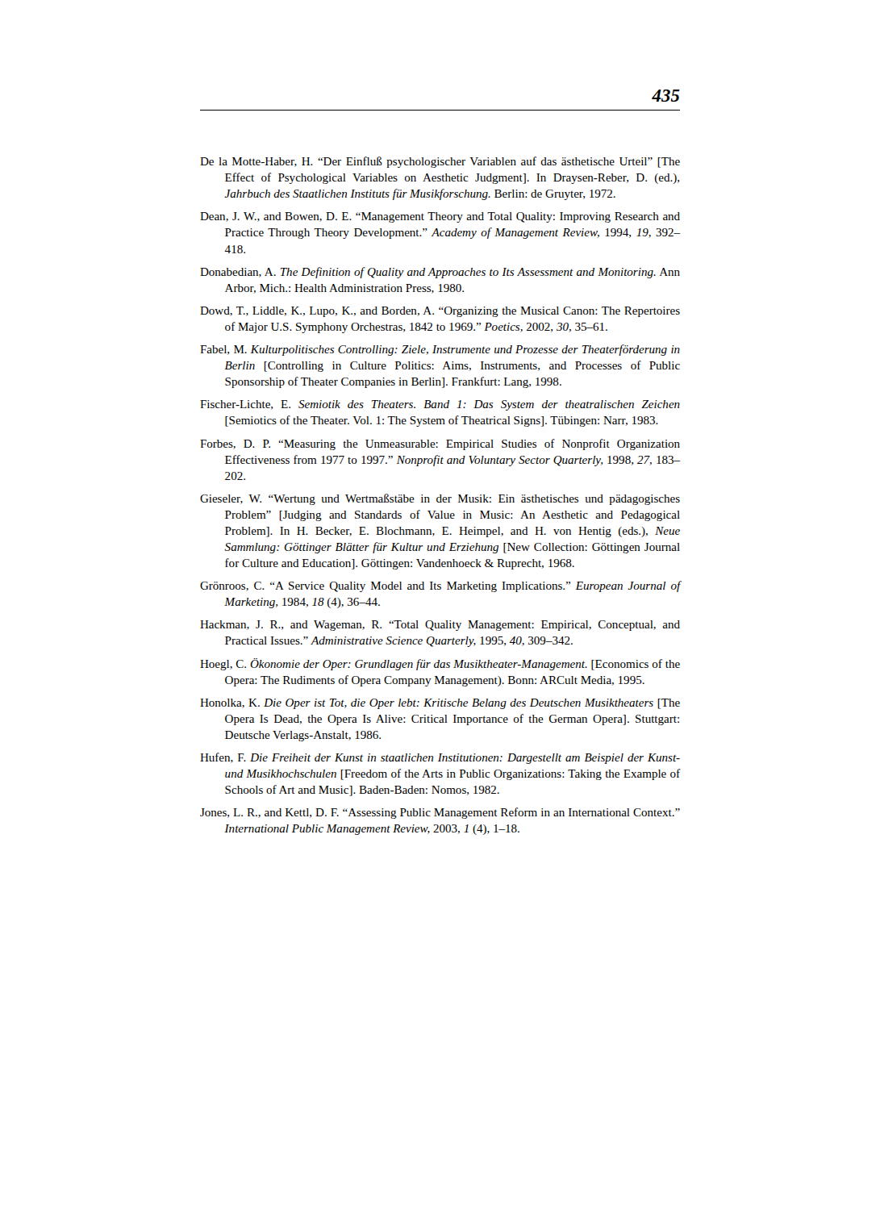435
De la Motte-Haber, H. “Der Einfluß psychologischer Variablen auf das ästhetische Urteil” [The Effect of Psychological Variables on Aesthetic Judgment]. In Draysen-Reber, D. (ed.), Jahrbuch des Staatlichen Instituts für Musikforschung. Berlin: de Gruyter, 1972.
Dean, J. W., and Bowen, D. E. “Management Theory and Total Quality: Improving Research and Practice Through Theory Development.” Academy of Management Review, 1994, 19, 392–418.
Donabedian, A. The Definition of Quality and Approaches to Its Assessment and Monitoring. Ann Arbor, Mich.: Health Administration Press, 1980.
Dowd, T., Liddle, K., Lupo, K., and Borden, A. “Organizing the Musical Canon: The Repertoires of Major U.S. Symphony Orchestras, 1842 to 1969.” Poetics, 2002, 30, 35–61.
Fabel, M. Kulturpolitisches Controlling: Ziele, Instrumente und Prozesse der Theaterförderung in Berlin [Controlling in Culture Politics: Aims, Instruments, and Processes of Public Sponsorship of Theater Companies in Berlin]. Frankfurt: Lang, 1998.
Fischer-Lichte, E. Semiotik des Theaters. Band 1: Das System der theatralischen Zeichen [Semiotics of the Theater. Vol. 1: The System of Theatrical Signs]. Tübingen: Narr, 1983.
Forbes, D. P. “Measuring the Unmeasurable: Empirical Studies of Nonprofit Organization Effectiveness from 1977 to 1997.” Nonprofit and Voluntary Sector Quarterly, 1998, 27, 183–202.
Gieseler, W. “Wertung und Wertmaßstäbe in der Musik: Ein ästhetisches und pädagogisches Problem” [Judging and Standards of Value in Music: An Aesthetic and Pedagogical Problem]. In H. Becker, E. Blochmann, E. Heimpel, and H. von Hentig (eds.), Neue Sammlung: Göttinger Blätter für Kultur und Erziehung [New Collection: Göttingen Journal for Culture and Education]. Göttingen: Vandenhoeck & Ruprecht, 1968.
Grönroos, C. “A Service Quality Model and Its Marketing Implications.” European Journal of Marketing, 1984, 18 (4), 36–44.
Hackman, J. R., and Wageman, R. “Total Quality Management: Empirical, Conceptual, and Practical Issues.” Administrative Science Quarterly, 1995, 40, 309–342.
Hoegl, C. Ökonomie der Oper: Grundlagen für das Musiktheater-Management. [Economics of the Opera: The Rudiments of Opera Company Management). Bonn: ARCult Media, 1995.
Honolka, K. Die Oper ist Tot, die Oper lebt: Kritische Belang des Deutschen Musiktheaters [The Opera Is Dead, the Opera Is Alive: Critical Importance of the German Opera]. Stuttgart: Deutsche Verlags-Anstalt, 1986.
Hufen, F. Die Freiheit der Kunst in staatlichen Institutionen: Dargestellt am Beispiel der Kunst- und Musikhochschulen [Freedom of the Arts in Public Organizations: Taking the Example of Schools of Art and Music]. Baden-Baden: Nomos, 1982.
Jones, L. R., and Kettl, D. F. “Assessing Public Management Reform in an International Context.” International Public Management Review, 2003, 1 (4), 1–18.